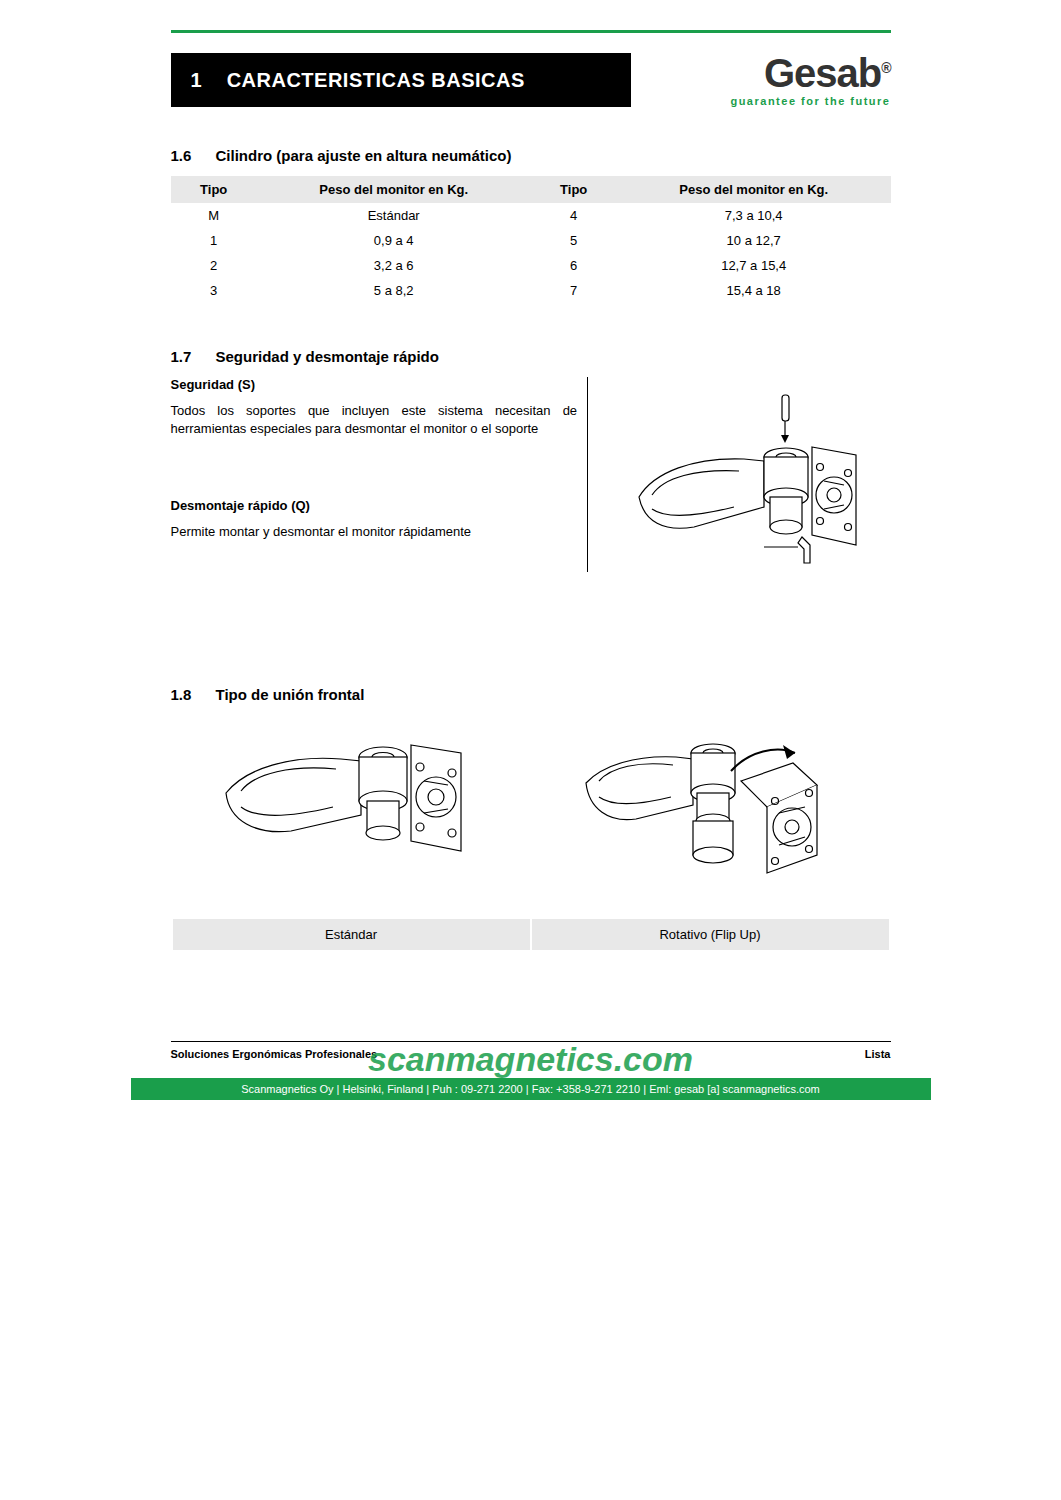1 CARACTERISTICAS BASICAS
Gesab®
guarantee for the future
1.6 Cilindro (para ajuste en altura neumático)
| Tipo | Peso del monitor en Kg. | Tipo | Peso del monitor en Kg. |
| --- | --- | --- | --- |
| M | Estándar | 4 | 7,3 a 10,4 |
| 1 | 0,9 a 4 | 5 | 10 a 12,7 |
| 2 | 3,2 a 6 | 6 | 12,7 a 15,4 |
| 3 | 5 a 8,2 | 7 | 15,4 a 18 |
1.7 Seguridad y desmontaje rápido
Seguridad (S)
Todos los soportes que incluyen este sistema necesitan de herramientas especiales para desmontar el monitor o el soporte
Desmontaje rápido (Q)
Permite montar y desmontar el monitor rápidamente
1.8 Tipo de unión frontal
| Estándar | Rotativo (Flip Up) |
Soluciones Ergonómicas Profesionales scanmagnetics.com Lista
Scanmagnetics Oy | Helsinki, Finland | Puh : 09-271 2200 | Fax: +358-9-271 2210 | Eml: gesab [a] scanmagnetics.com